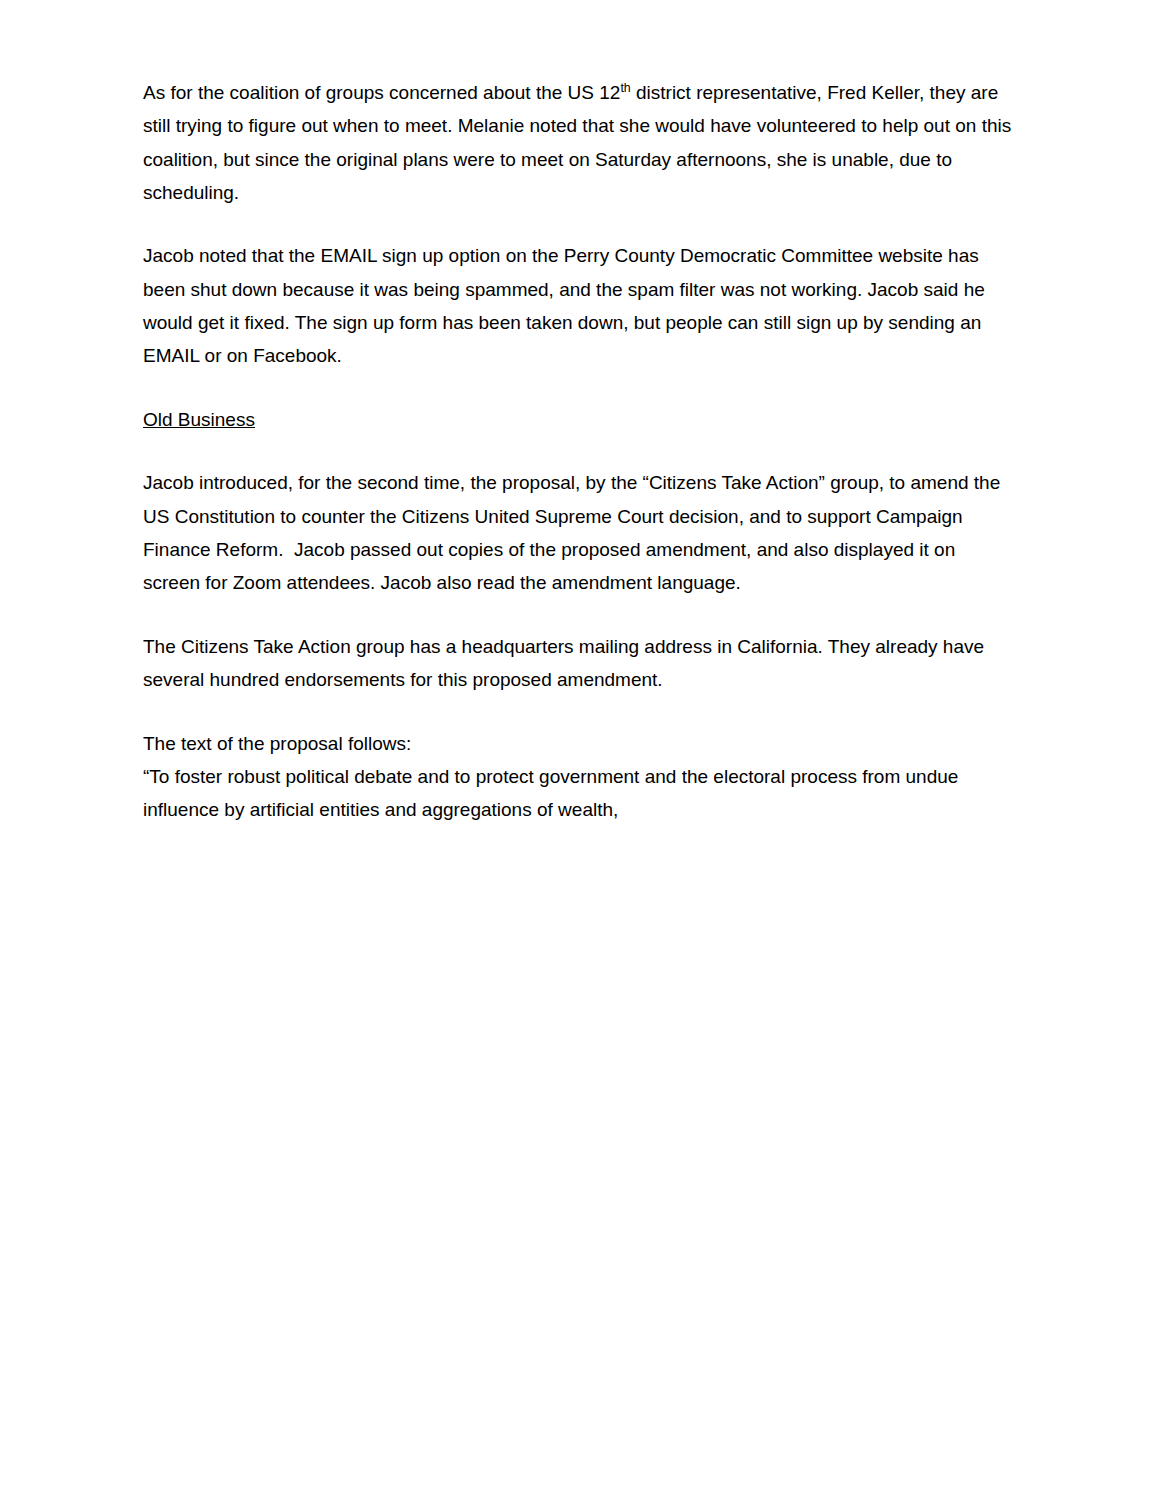As for the coalition of groups concerned about the US 12th district representative, Fred Keller, they are still trying to figure out when to meet. Melanie noted that she would have volunteered to help out on this coalition, but since the original plans were to meet on Saturday afternoons, she is unable, due to scheduling.
Jacob noted that the EMAIL sign up option on the Perry County Democratic Committee website has been shut down because it was being spammed, and the spam filter was not working. Jacob said he would get it fixed. The sign up form has been taken down, but people can still sign up by sending an EMAIL or on Facebook.
Old Business
Jacob introduced, for the second time, the proposal, by the “Citizens Take Action” group, to amend the US Constitution to counter the Citizens United Supreme Court decision, and to support Campaign Finance Reform. Jacob passed out copies of the proposed amendment, and also displayed it on screen for Zoom attendees. Jacob also read the amendment language.
The Citizens Take Action group has a headquarters mailing address in California. They already have several hundred endorsements for this proposed amendment.
The text of the proposal follows:
“To foster robust political debate and to protect government and the electoral process from undue influence by artificial entities and aggregations of wealth,